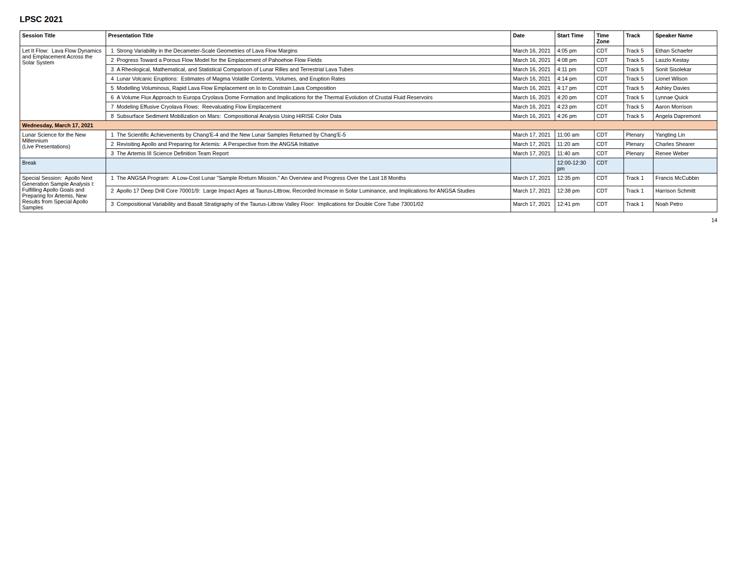LPSC 2021
| Session Title | Presentation Title | Date | Start Time | Time Zone | Track | Speaker Name |
| --- | --- | --- | --- | --- | --- | --- |
| Let It Flow: Lava Flow Dynamics and Emplacement Across the Solar System | 1 | Strong Variability in the Decameter-Scale Geometries of Lava Flow Margins | March 16, 2021 | 4:05 pm | CDT | Track 5 | Ethan Schaefer |
| 2 | Progress Toward a Porous Flow Model for the Emplacement of Pahoehoe Flow Fields | March 16, 2021 | 4:08 pm | CDT | Track 5 | Laszlo Kestay |
| 3 | A Rheological, Mathematical, and Statistical Comparison of Lunar Rilles and Terrestrial Lava Tubes | March 16, 2021 | 4:11 pm | CDT | Track 5 | Sonit Sisolekar |
| 4 | Lunar Volcanic Eruptions: Estimates of Magma Volatile Contents, Volumes, and Eruption Rates | March 16, 2021 | 4:14 pm | CDT | Track 5 | Lionel Wilson |
| 5 | Modelling Voluminous, Rapid Lava Flow Emplacement on Io to Constrain Lava Composition | March 16, 2021 | 4:17 pm | CDT | Track 5 | Ashley Davies |
| 6 | A Volume Flux Approach to Europa Cryolava Dome Formation and Implications for the Thermal Evolution of Crustal Fluid Reservoirs | March 16, 2021 | 4:20 pm | CDT | Track 5 | Lynnae Quick |
| 7 | Modeling Effusive Cryolava Flows: Reevaluating Flow Emplacement | March 16, 2021 | 4:23 pm | CDT | Track 5 | Aaron Morrison |
| 8 | Subsurface Sediment Mobilization on Mars: Compositional Analysis Using HiRISE Color Data | March 16, 2021 | 4:26 pm | CDT | Track 5 | Angela Dapremont |
| Wednesday, March 17, 2021 |
| Lunar Science for the New Millennium (Live Presentations) | 1 | The Scientific Achievements by Chang'E-4 and the New Lunar Samples Returned by Chang'E-5 | March 17, 2021 | 11:00 am | CDT | Plenary | Yangting Lin |
| 2 | Revisiting Apollo and Preparing for Artemis: A Perspective from the ANGSA Initiative | March 17, 2021 | 11:20 am | CDT | Plenary | Charles Shearer |
| 3 | The Artemis III Science Definition Team Report | March 17, 2021 | 11:40 am | CDT | Plenary | Renee Weber |
| Break | | | 12:00-12:30 pm | CDT | | |
| Special Session: Apollo Next Generation Sample Analysis I: Fulfilling Apollo Goals and Preparing for Artemis, New Results from Special Apollo Samples | 1 | The ANGSA Program: A Low-Cost Lunar "Sample Rreturn Mission." An Overview and Progress Over the Last 18 Months | March 17, 2021 | 12:35 pm | CDT | Track 1 | Francis McCubbin |
| 2 | Apollo 17 Deep Drill Core 70001/9: Large Impact Ages at Taurus-Littrow, Recorded Increase in Solar Luminance, and Implications for ANGSA Studies | March 17, 2021 | 12:38 pm | CDT | Track 1 | Harrison Schmitt |
| 3 | Compositional Variability and Basalt Stratigraphy of the Taurus-Littrow Valley Floor: Implications for Double Core Tube 73001/02 | March 17, 2021 | 12:41 pm | CDT | Track 1 | Noah Petro |
14